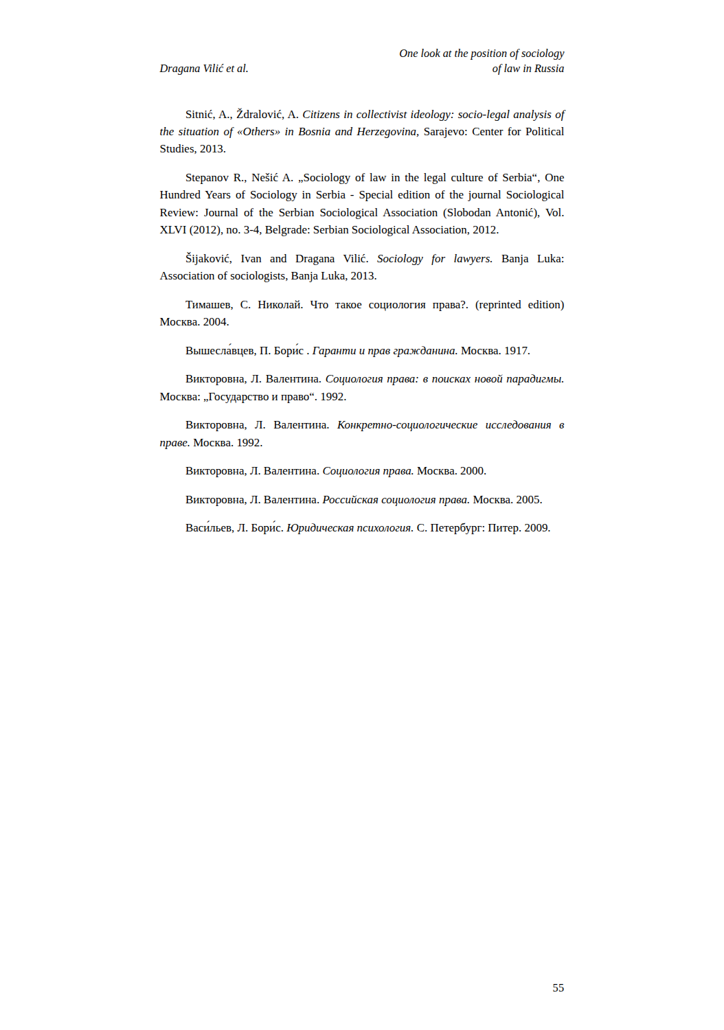Dragana Vilić et al.
One look at the position of sociology
of law in Russia
Sitnić, A., Ždralović, A. Citizens in collectivist ideology: socio-legal analysis of the situation of «Others» in Bosnia and Herzegovina, Sarajevo: Center for Political Studies, 2013.
Stepanov R., Nešić A. „Sociology of law in the legal culture of Serbia“, One Hundred Years of Sociology in Serbia - Special edition of the journal Sociological Review: Journal of the Serbian Sociological Association (Slobodan Antonić), Vol. XLVI (2012), no. 3-4, Belgrade: Serbian Sociological Association, 2012.
Šijaković, Ivan and Dragana Vilić. Sociology for lawyers. Banja Luka: Association of sociologists, Banja Luka, 2013.
Тимашев, С. Николай. Что такое социология права?. (reprinted edition) Москва. 2004.
Вышесла́вцев, П. Бори́с . Гаранти и прав гражданина. Москва. 1917.
Викторовна, Л. Валентина. Социология права: в поисках новой парадигмы. Москва: „Государство и право“. 1992.
Викторовна, Л. Валентина. Конкретно-социологические исследования в праве. Москва. 1992.
Викторовна, Л. Валентина. Социология права. Москва. 2000.
Викторовна, Л. Валентина. Российская социология права. Москва. 2005.
Васи́льев, Л. Бори́с. Юридическая психология. С. Петербург: Питер. 2009.
55